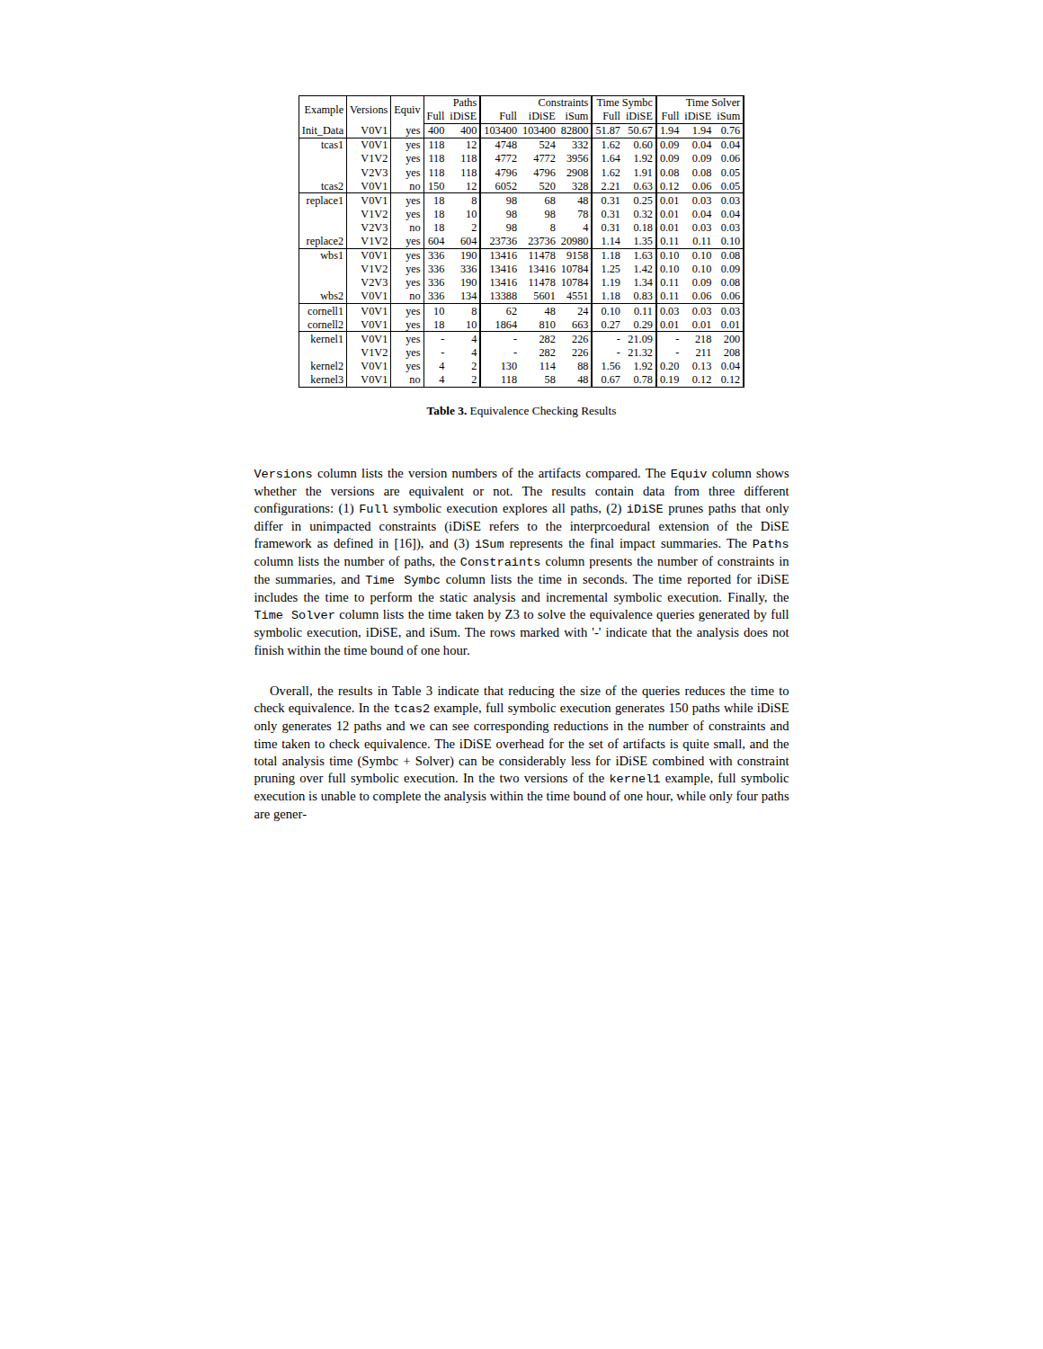| Example | Versions | Equiv | Paths | Constraints | Time Symbc | Time Solver |
| --- | --- | --- | --- | --- | --- | --- |
| Full | iDiSE | Full | iDiSE | iSum | Full | iDiSE | Full | iDiSE | iSum |
| Init_Data | V0V1 | yes | 400 | 400 | 103400 | 103400 | 82800 | 51.87 | 50.67 | 1.94 | 1.94 | 0.76 |
| tcas1 | V0V1 | yes | 118 | 12 | 4748 | 524 | 332 | 1.62 | 0.60 | 0.09 | 0.04 | 0.04 |
| | V1V2 | yes | 118 | 118 | 4772 | 4772 | 3956 | 1.64 | 1.92 | 0.09 | 0.09 | 0.06 |
| | V2V3 | yes | 118 | 118 | 4796 | 4796 | 2908 | 1.62 | 1.91 | 0.08 | 0.08 | 0.05 |
| tcas2 | V0V1 | no | 150 | 12 | 6052 | 520 | 328 | 2.21 | 0.63 | 0.12 | 0.06 | 0.05 |
| replace1 | V0V1 | yes | 18 | 8 | 98 | 68 | 48 | 0.31 | 0.25 | 0.01 | 0.03 | 0.03 |
| | V1V2 | yes | 18 | 10 | 98 | 98 | 78 | 0.31 | 0.32 | 0.01 | 0.04 | 0.04 |
| | V2V3 | no | 18 | 2 | 98 | 8 | 4 | 0.31 | 0.18 | 0.01 | 0.03 | 0.03 |
| replace2 | V1V2 | yes | 604 | 604 | 23736 | 23736 | 20980 | 1.14 | 1.35 | 0.11 | 0.11 | 0.10 |
| wbs1 | V0V1 | yes | 336 | 190 | 13416 | 11478 | 9158 | 1.18 | 1.63 | 0.10 | 0.10 | 0.08 |
| | V1V2 | yes | 336 | 336 | 13416 | 13416 | 10784 | 1.25 | 1.42 | 0.10 | 0.10 | 0.09 |
| | V2V3 | yes | 336 | 190 | 13416 | 11478 | 10784 | 1.19 | 1.34 | 0.11 | 0.09 | 0.08 |
| wbs2 | V0V1 | no | 336 | 134 | 13388 | 5601 | 4551 | 1.18 | 0.83 | 0.11 | 0.06 | 0.06 |
| cornell1 | V0V1 | yes | 10 | 8 | 62 | 48 | 24 | 0.10 | 0.11 | 0.03 | 0.03 | 0.03 |
| cornell2 | V0V1 | yes | 18 | 10 | 1864 | 810 | 663 | 0.27 | 0.29 | 0.01 | 0.01 | 0.01 |
| kernel1 | V0V1 | yes | - | 4 | - | 282 | 226 | - | 21.09 | - | 218 | 200 |
| | V1V2 | yes | - | 4 | - | 282 | 226 | - | 21.32 | - | 211 | 208 |
| kernel2 | V0V1 | yes | 4 | 2 | 130 | 114 | 88 | 1.56 | 1.92 | 0.20 | 0.13 | 0.04 |
| kernel3 | V0V1 | no | 4 | 2 | 118 | 58 | 48 | 0.67 | 0.78 | 0.19 | 0.12 | 0.12 |
Table 3. Equivalence Checking Results
Versions column lists the version numbers of the artifacts compared. The Equiv column shows whether the versions are equivalent or not. The results contain data from three different configurations: (1) Full symbolic execution explores all paths, (2) iDiSE prunes paths that only differ in unimpacted constraints (iDiSE refers to the interprcoedural extension of the DiSE framework as defined in [16]), and (3) iSum represents the final impact summaries. The Paths column lists the number of paths, the Constraints column presents the number of constraints in the summaries, and Time Symbc column lists the time in seconds. The time reported for iDiSE includes the time to perform the static analysis and incremental symbolic execution. Finally, the Time Solver column lists the time taken by Z3 to solve the equivalence queries generated by full symbolic execution, iDiSE, and iSum. The rows marked with '-' indicate that the analysis does not finish within the time bound of one hour.
Overall, the results in Table 3 indicate that reducing the size of the queries reduces the time to check equivalence. In the tcas2 example, full symbolic execution generates 150 paths while iDiSE only generates 12 paths and we can see corresponding reductions in the number of constraints and time taken to check equivalence. The iDiSE overhead for the set of artifacts is quite small, and the total analysis time (Symbc + Solver) can be considerably less for iDiSE combined with constraint pruning over full symbolic execution. In the two versions of the kernel1 example, full symbolic execution is unable to complete the analysis within the time bound of one hour, while only four paths are gener-